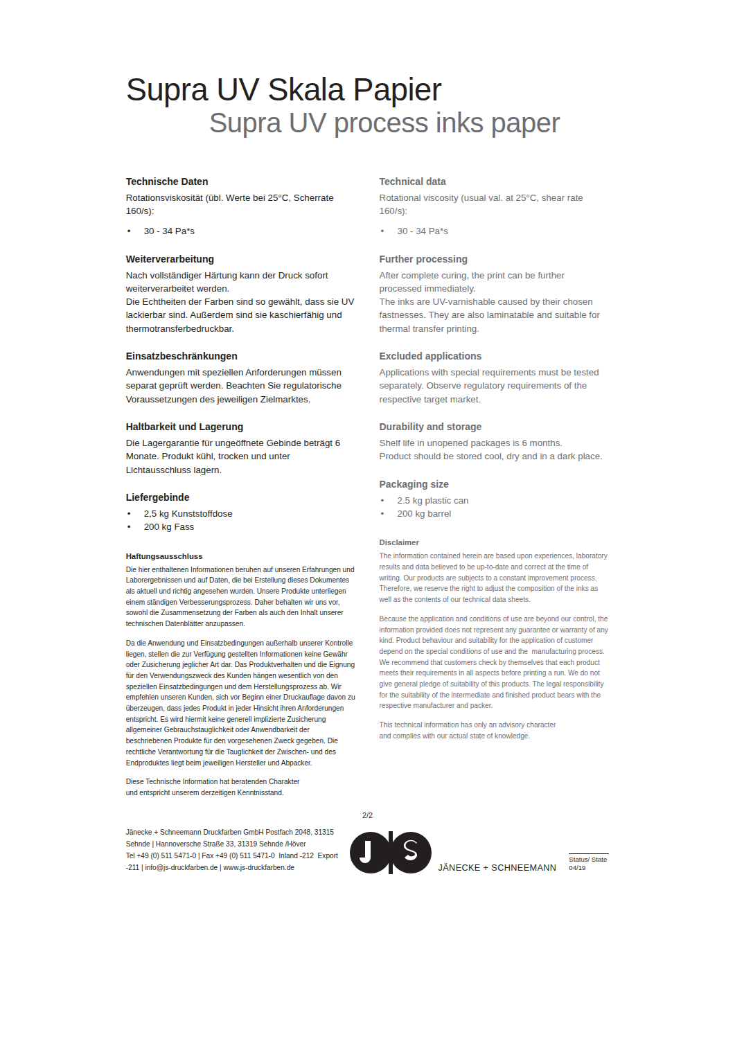Supra UV Skala Papier Supra UV process inks paper
Technische Daten
Rotationsviskosität (übl. Werte bei 25°C, Scherrate 160/s):
30 - 34 Pa*s
Weiterverarbeitung
Nach vollständiger Härtung kann der Druck sofort weiterverarbeitet werden.
Die Echtheiten der Farben sind so gewählt, dass sie UV lackierbar sind. Außerdem sind sie kaschierfähig und thermotransferbedruckbar.
Einsatzbeschränkungen
Anwendungen mit speziellen Anforderungen müssen separat geprüft werden. Beachten Sie regulatorische Voraussetzungen des jeweiligen Zielmarktes.
Haltbarkeit und Lagerung
Die Lagergarantie für ungeöffnete Gebinde beträgt 6 Monate. Produkt kühl, trocken und unter Lichtausschluss lagern.
Liefergebinde
2,5 kg Kunststoffdose
200 kg Fass
Haftungsausschluss
Die hier enthaltenen Informationen beruhen auf unseren Erfahrungen und Laborergebnissen und auf Daten, die bei Erstellung dieses Dokumentes als aktuell und richtig angesehen wurden. Unsere Produkte unterliegen einem ständigen Verbesserungsprozess. Daher behalten wir uns vor, sowohl die Zusammensetzung der Farben als auch den Inhalt unserer technischen Datenblätter anzupassen.
Da die Anwendung und Einsatzbedingungen außerhalb unserer Kontrolle liegen, stellen die zur Verfügung gestellten Informationen keine Gewähr oder Zusicherung jeglicher Art dar. Das Produktverhalten und die Eignung für den Verwendungszweck des Kunden hängen wesentlich von den speziellen Einsatzbedingungen und dem Herstellungsprozess ab. Wir empfehlen unseren Kunden, sich vor Beginn einer Druckauflage davon zu überzeugen, dass jedes Produkt in jeder Hinsicht ihren Anforderungen entspricht. Es wird hiermit keine generell implizierte Zusicherung allgemeiner Gebrauchstauglichkeit oder Anwendbarkeit der beschriebenen Produkte für den vorgesehenen Zweck gegeben. Die rechtliche Verantwortung für die Tauglichkeit der Zwischen- und des Endproduktes liegt beim jeweiligen Hersteller und Abpacker.
Diese Technische Information hat beratenden Charakter
und entspricht unserem derzeitigen Kenntnisstand.
Technical data
Rotational viscosity (usual val. at 25°C, shear rate 160/s):
30 - 34 Pa*s
Further processing
After complete curing, the print can be further processed immediately.
The inks are UV-varnishable caused by their chosen fastnesses. They are also laminatable and suitable for thermal transfer printing.
Excluded applications
Applications with special requirements must be tested separately. Observe regulatory requirements of the respective target market.
Durability and storage
Shelf life in unopened packages is 6 months.
Product should be stored cool, dry and in a dark place.
Packaging size
2.5 kg plastic can
200 kg barrel
Disclaimer
The information contained herein are based upon experiences, laboratory results and data believed to be up-to-date and correct at the time of writing. Our products are subjects to a constant improvement process. Therefore, we reserve the right to adjust the composition of the inks as well as the contents of our technical data sheets.
Because the application and conditions of use are beyond our control, the information provided does not represent any guarantee or warranty of any kind. Product behaviour and suitability for the application of customer depend on the special conditions of use and the manufacturing process. We recommend that customers check by themselves that each product meets their requirements in all aspects before printing a run. We do not give general pledge of suitability of this products. The legal responsibility for the suitability of the intermediate and finished product bears with the respective manufacturer and packer.
This technical information has only an advisory character
and complies with our actual state of knowledge.
2/2
Jänecke + Schneemann Druckfarben GmbH Postfach 2048, 31315 Sehnde | Hannoversche Straße 33, 31319 Sehnde /Höver Tel +49 (0) 511 5471-0 | Fax +49 (0) 511 5471-0 Inland -212 Export -211 | info@js-druckfarben.de | www.js-druckfarben.de
JÄNECKE + SCHNEEMANN
Status/ State
04/19